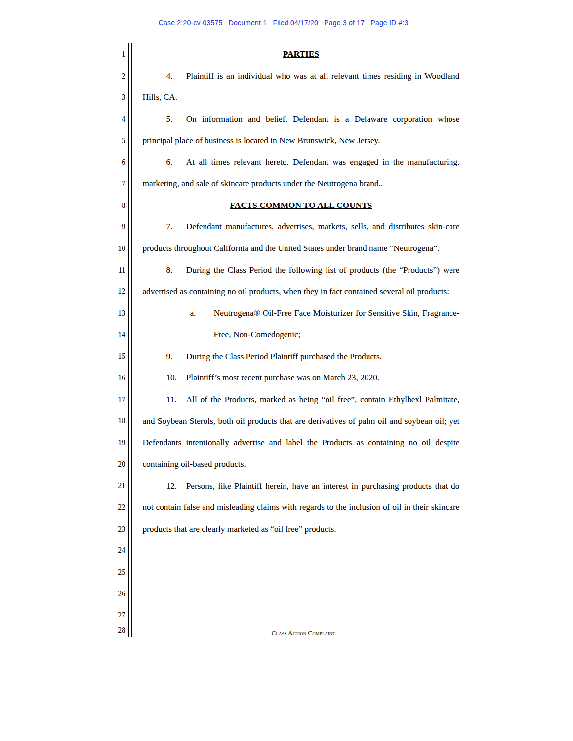Case 2:20-cv-03575 Document 1 Filed 04/17/20 Page 3 of 17 Page ID #:3
123456789101112131415161718192021222324252627
PARTIES
4. Plaintiff is an individual who was at all relevant times residing in Woodland Hills, CA.
5. On information and belief, Defendant is a Delaware corporation whose principal place of business is located in New Brunswick, New Jersey.
6. At all times relevant hereto, Defendant was engaged in the manufacturing, marketing, and sale of skincare products under the Neutrogena brand..
FACTS COMMON TO ALL COUNTS
7. Defendant manufactures, advertises, markets, sells, and distributes skin-care products throughout California and the United States under brand name “Neutrogena”.
8. During the Class Period the following list of products (the “Products”) were advertised as containing no oil products, when they in fact contained several oil products:
a. Neutrogena® Oil-Free Face Moisturizer for Sensitive Skin, Fragrance-Free, Non-Comedogenic;
9. During the Class Period Plaintiff purchased the Products.
10. Plaintiff’s most recent purchase was on March 23, 2020.
11. All of the Products, marked as being “oil free”, contain Ethylhexl Palmitate, and Soybean Sterols, both oil products that are derivatives of palm oil and soybean oil; yet Defendants intentionally advertise and label the Products as containing no oil despite containing oil-based products.
12. Persons, like Plaintiff herein, have an interest in purchasing products that do not contain false and misleading claims with regards to the inclusion of oil in their skincare products that are clearly marketed as “oil free” products.
28
Class Action Complaint